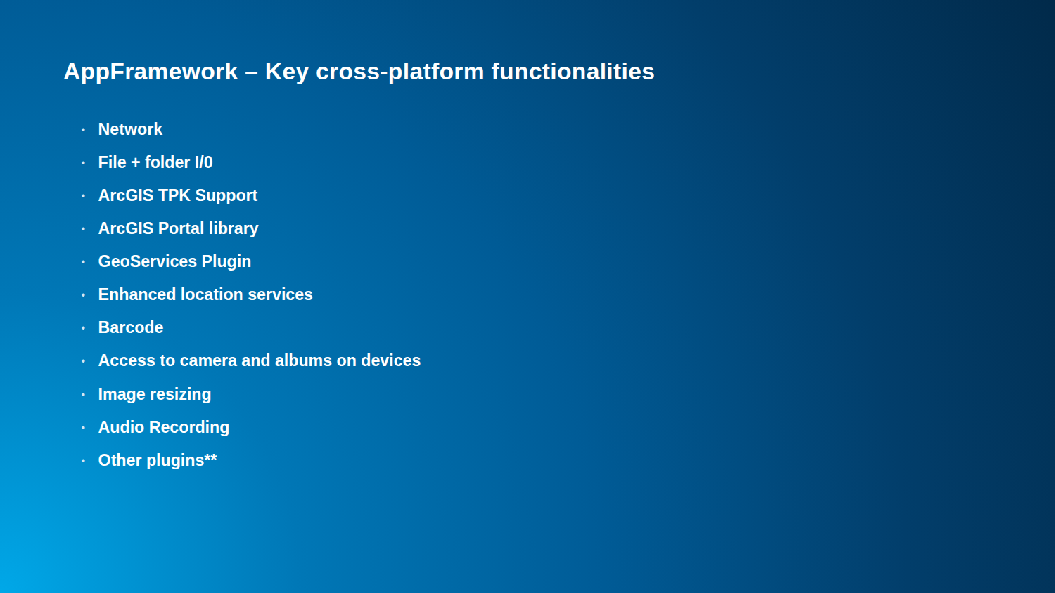AppFramework – Key cross-platform functionalities
Network
File + folder I/0
ArcGIS TPK Support
ArcGIS Portal library
GeoServices Plugin
Enhanced location services
Barcode
Access to camera and albums on devices
Image resizing
Audio Recording
Other plugins**